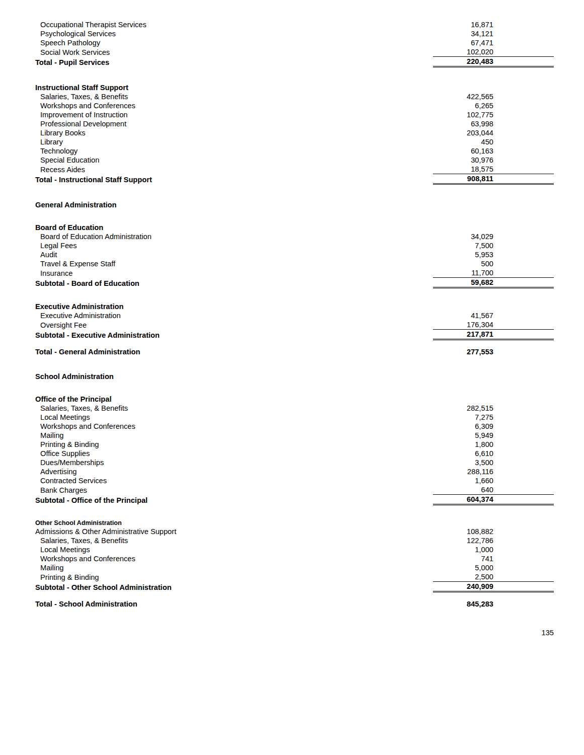| Occupational Therapist Services | 16,871 |
| Psychological Services | 34,121 |
| Speech Pathology | 67,471 |
| Social Work Services | 102,020 |
| Total - Pupil Services | 220,483 |
| Instructional Staff Support |
| Salaries, Taxes, & Benefits | 422,565 |
| Workshops and Conferences | 6,265 |
| Improvement of Instruction | 102,775 |
| Professional Development | 63,998 |
| Library Books | 203,044 |
| Library | 450 |
| Technology | 60,163 |
| Special Education | 30,976 |
| Recess Aides | 18,575 |
| Total - Instructional Staff Support | 908,811 |
| General Administration |
| Board of Education |
| Board of Education Administration | 34,029 |
| Legal Fees | 7,500 |
| Audit | 5,953 |
| Travel & Expense Staff | 500 |
| Insurance | 11,700 |
| Subtotal - Board of Education | 59,682 |
| Executive Administration |
| Executive Administration | 41,567 |
| Oversight Fee | 176,304 |
| Subtotal - Executive Administration | 217,871 |
| Total - General Administration | 277,553 |
| School Administration |
| Office of the Principal |
| Salaries, Taxes, & Benefits | 282,515 |
| Local Meetings | 7,275 |
| Workshops and Conferences | 6,309 |
| Mailing | 5,949 |
| Printing & Binding | 1,800 |
| Office Supplies | 6,610 |
| Dues/Memberships | 3,500 |
| Advertising | 288,116 |
| Contracted Services | 1,660 |
| Bank Charges | 640 |
| Subtotal - Office of the Principal | 604,374 |
| Other School Administration |
| Admissions & Other Administrative Support | 108,882 |
| Salaries, Taxes, & Benefits | 122,786 |
| Local Meetings | 1,000 |
| Workshops and Conferences | 741 |
| Mailing | 5,000 |
| Printing & Binding | 2,500 |
| Subtotal - Other School Administration | 240,909 |
| Total - School Administration | 845,283 |
135